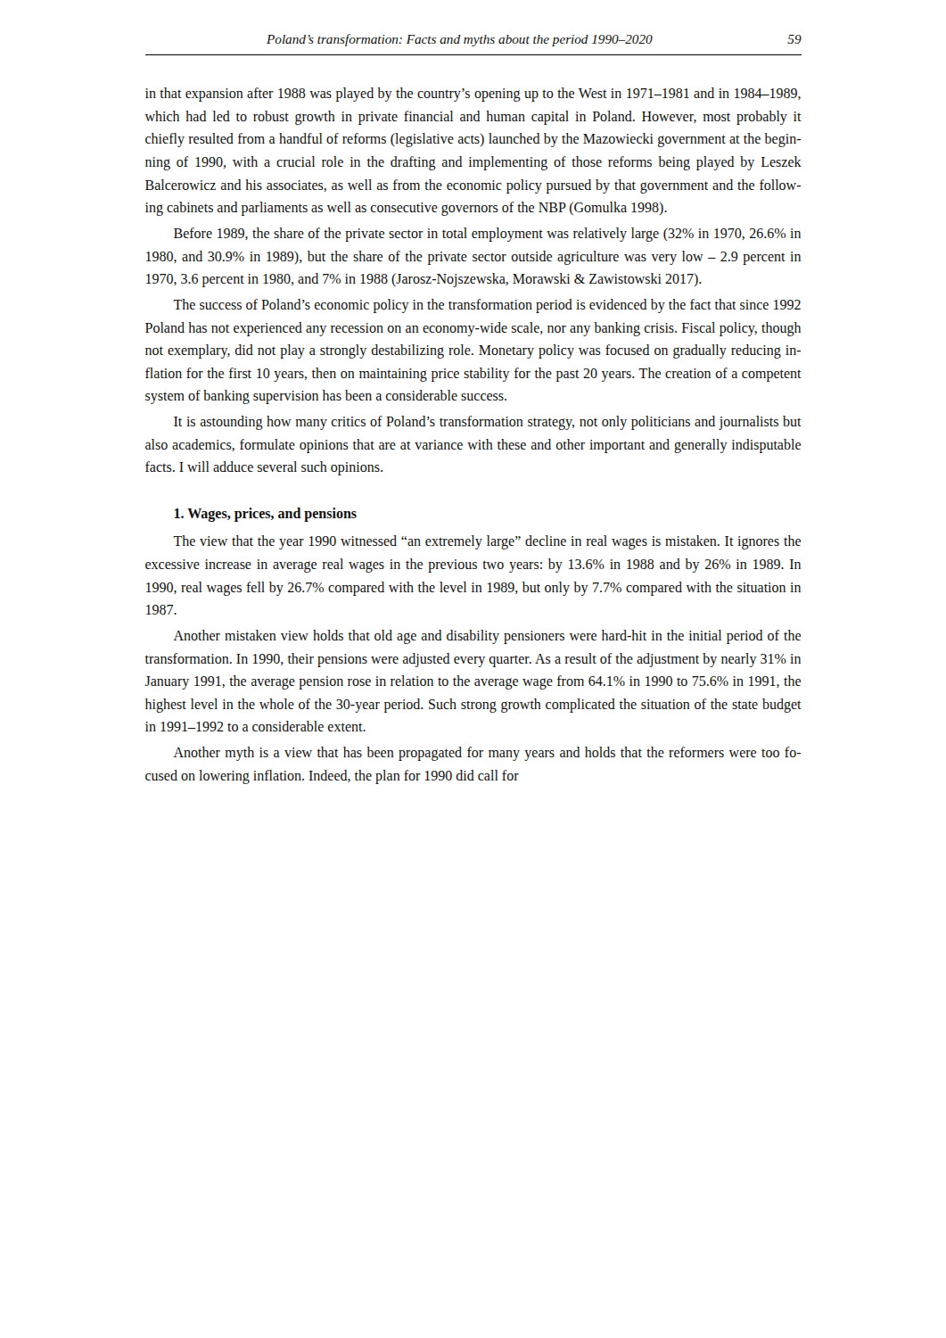Poland’s transformation: Facts and myths about the period 1990–2020 59
in that expansion after 1988 was played by the country’s opening up to the West in 1971–1981 and in 1984–1989, which had led to robust growth in private financial and human capital in Poland. However, most probably it chiefly resulted from a handful of reforms (legislative acts) launched by the Mazowiecki government at the beginning of 1990, with a crucial role in the drafting and implementing of those reforms being played by Leszek Balcerowicz and his associates, as well as from the economic policy pursued by that government and the following cabinets and parliaments as well as consecutive governors of the NBP (Gomulka 1998).
Before 1989, the share of the private sector in total employment was relatively large (32% in 1970, 26.6% in 1980, and 30.9% in 1989), but the share of the private sector outside agriculture was very low – 2.9 percent in 1970, 3.6 percent in 1980, and 7% in 1988 (Jarosz-Nojszewska, Morawski & Zawistowski 2017).
The success of Poland’s economic policy in the transformation period is evidenced by the fact that since 1992 Poland has not experienced any recession on an economy-wide scale, nor any banking crisis. Fiscal policy, though not exemplary, did not play a strongly destabilizing role. Monetary policy was focused on gradually reducing inflation for the first 10 years, then on maintaining price stability for the past 20 years. The creation of a competent system of banking supervision has been a considerable success.
It is astounding how many critics of Poland’s transformation strategy, not only politicians and journalists but also academics, formulate opinions that are at variance with these and other important and generally indisputable facts. I will adduce several such opinions.
1. Wages, prices, and pensions
The view that the year 1990 witnessed “an extremely large” decline in real wages is mistaken. It ignores the excessive increase in average real wages in the previous two years: by 13.6% in 1988 and by 26% in 1989. In 1990, real wages fell by 26.7% compared with the level in 1989, but only by 7.7% compared with the situation in 1987.
Another mistaken view holds that old age and disability pensioners were hard-hit in the initial period of the transformation. In 1990, their pensions were adjusted every quarter. As a result of the adjustment by nearly 31% in January 1991, the average pension rose in relation to the average wage from 64.1% in 1990 to 75.6% in 1991, the highest level in the whole of the 30-year period. Such strong growth complicated the situation of the state budget in 1991–1992 to a considerable extent.
Another myth is a view that has been propagated for many years and holds that the reformers were too focused on lowering inflation. Indeed, the plan for 1990 did call for